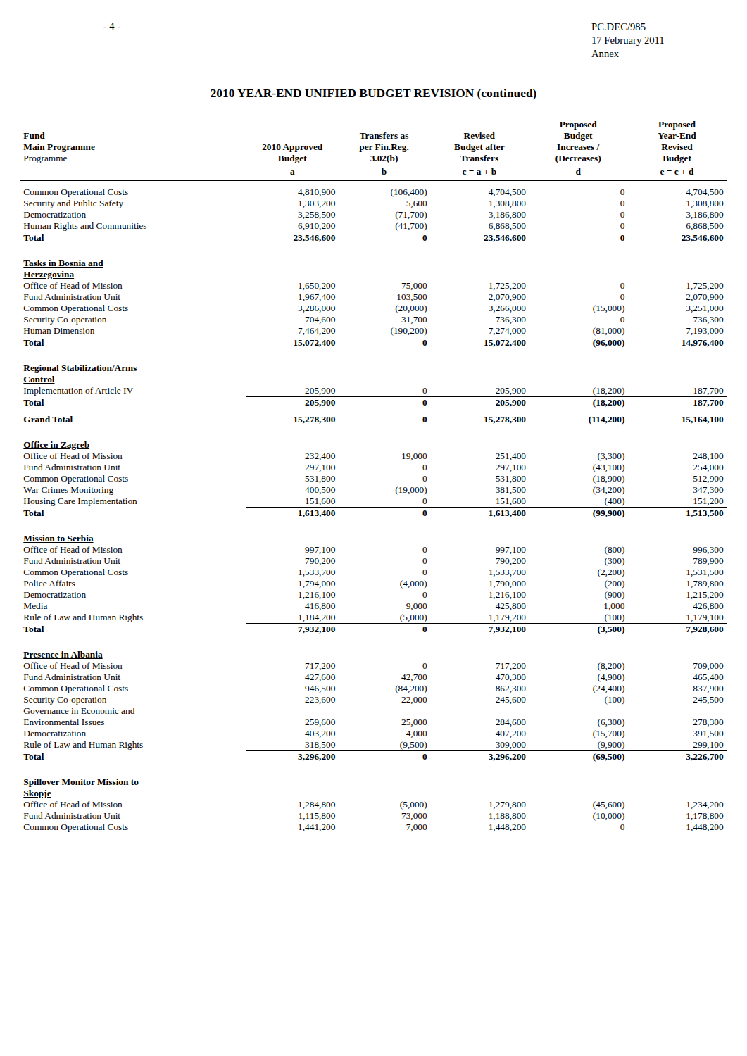- 4 -
PC.DEC/985
17 February 2011
Annex
2010 YEAR-END UNIFIED BUDGET REVISION (continued)
| Fund Main Programme Programme | 2010 Approved Budget | Transfers as per Fin.Reg. 3.02(b) | Revised Budget after Transfers | Proposed Budget Increases / (Decreases) | Proposed Year-End Revised Budget |
| --- | --- | --- | --- | --- | --- |
| | a | b | c = a + b | d | e = c + d |
| Common Operational Costs | 4,810,900 | (106,400) | 4,704,500 | 0 | 4,704,500 |
| Security and Public Safety | 1,303,200 | 5,600 | 1,308,800 | 0 | 1,308,800 |
| Democratization | 3,258,500 | (71,700) | 3,186,800 | 0 | 3,186,800 |
| Human Rights and Communities | 6,910,200 | (41,700) | 6,868,500 | 0 | 6,868,500 |
| Total | 23,546,600 | 0 | 23,546,600 | 0 | 23,546,600 |
| Tasks in Bosnia and Herzegovina | |
| Office of Head of Mission | 1,650,200 | 75,000 | 1,725,200 | 0 | 1,725,200 |
| Fund Administration Unit | 1,967,400 | 103,500 | 2,070,900 | 0 | 2,070,900 |
| Common Operational Costs | 3,286,000 | (20,000) | 3,266,000 | (15,000) | 3,251,000 |
| Security Co-operation | 704,600 | 31,700 | 736,300 | 0 | 736,300 |
| Human Dimension | 7,464,200 | (190,200) | 7,274,000 | (81,000) | 7,193,000 |
| Total | 15,072,400 | 0 | 15,072,400 | (96,000) | 14,976,400 |
| Regional Stabilization/Arms Control | |
| Implementation of Article IV | 205,900 | 0 | 205,900 | (18,200) | 187,700 |
| Total | 205,900 | 0 | 205,900 | (18,200) | 187,700 |
| Grand Total | 15,278,300 | 0 | 15,278,300 | (114,200) | 15,164,100 |
| Office in Zagreb | |
| Office of Head of Mission | 232,400 | 19,000 | 251,400 | (3,300) | 248,100 |
| Fund Administration Unit | 297,100 | 0 | 297,100 | (43,100) | 254,000 |
| Common Operational Costs | 531,800 | 0 | 531,800 | (18,900) | 512,900 |
| War Crimes Monitoring | 400,500 | (19,000) | 381,500 | (34,200) | 347,300 |
| Housing Care Implementation | 151,600 | 0 | 151,600 | (400) | 151,200 |
| Total | 1,613,400 | 0 | 1,613,400 | (99,900) | 1,513,500 |
| Mission to Serbia | |
| Office of Head of Mission | 997,100 | 0 | 997,100 | (800) | 996,300 |
| Fund Administration Unit | 790,200 | 0 | 790,200 | (300) | 789,900 |
| Common Operational Costs | 1,533,700 | 0 | 1,533,700 | (2,200) | 1,531,500 |
| Police Affairs | 1,794,000 | (4,000) | 1,790,000 | (200) | 1,789,800 |
| Democratization | 1,216,100 | 0 | 1,216,100 | (900) | 1,215,200 |
| Media | 416,800 | 9,000 | 425,800 | 1,000 | 426,800 |
| Rule of Law and Human Rights | 1,184,200 | (5,000) | 1,179,200 | (100) | 1,179,100 |
| Total | 7,932,100 | 0 | 7,932,100 | (3,500) | 7,928,600 |
| Presence in Albania | |
| Office of Head of Mission | 717,200 | 0 | 717,200 | (8,200) | 709,000 |
| Fund Administration Unit | 427,600 | 42,700 | 470,300 | (4,900) | 465,400 |
| Common Operational Costs | 946,500 | (84,200) | 862,300 | (24,400) | 837,900 |
| Security Co-operation | 223,600 | 22,000 | 245,600 | (100) | 245,500 |
| Governance in Economic and Environmental Issues | 259,600 | 25,000 | 284,600 | (6,300) | 278,300 |
| Democratization | 403,200 | 4,000 | 407,200 | (15,700) | 391,500 |
| Rule of Law and Human Rights | 318,500 | (9,500) | 309,000 | (9,900) | 299,100 |
| Total | 3,296,200 | 0 | 3,296,200 | (69,500) | 3,226,700 |
| Spillover Monitor Mission to Skopje | |
| Office of Head of Mission | 1,284,800 | (5,000) | 1,279,800 | (45,600) | 1,234,200 |
| Fund Administration Unit | 1,115,800 | 73,000 | 1,188,800 | (10,000) | 1,178,800 |
| Common Operational Costs | 1,441,200 | 7,000 | 1,448,200 | 0 | 1,448,200 |